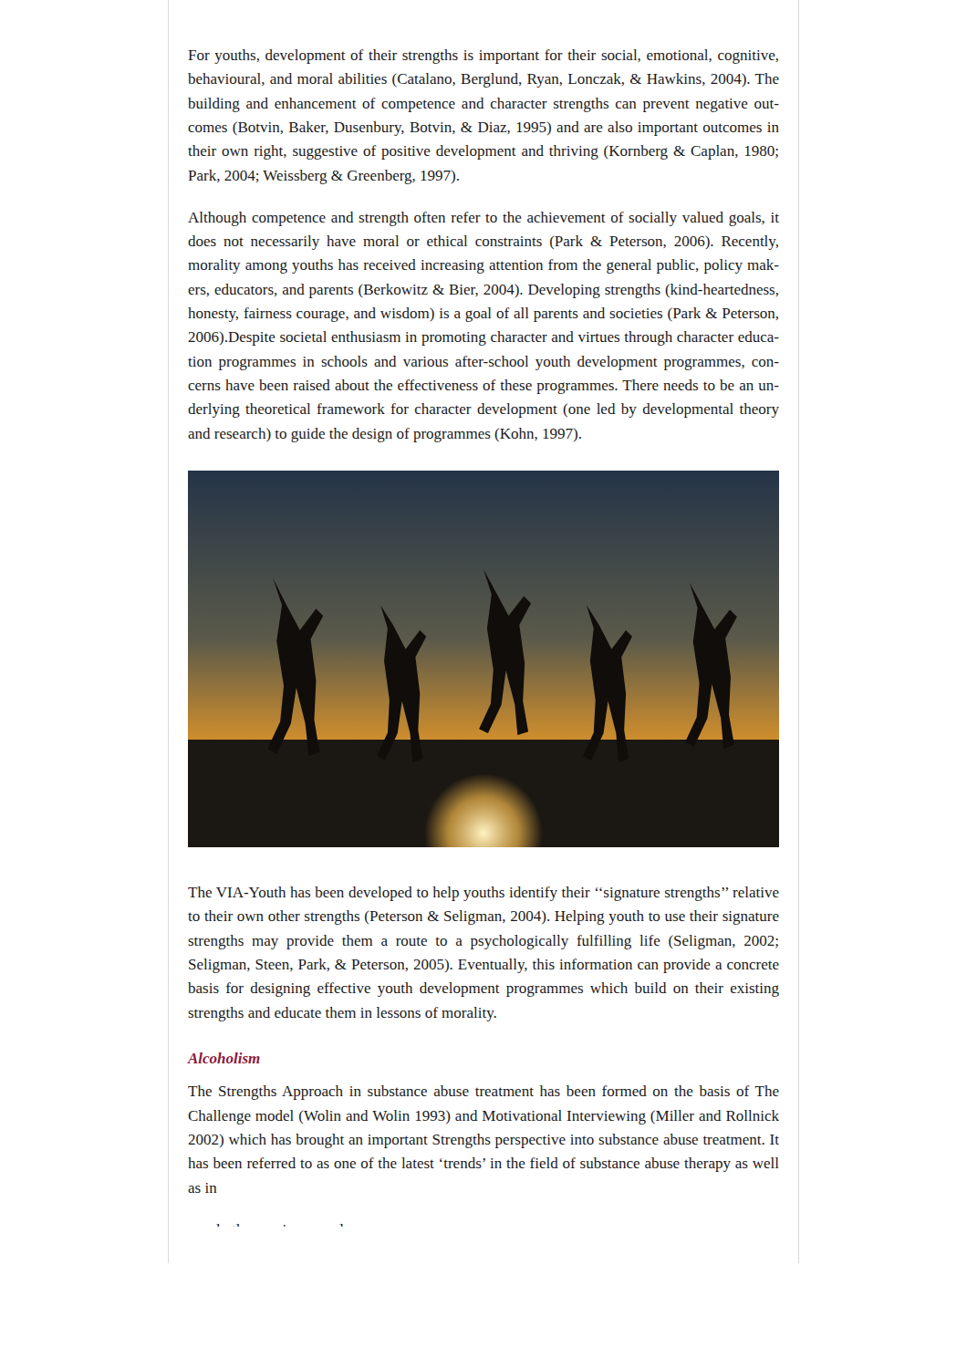For youths, development of their strengths is important for their social, emotional, cognitive, behavioural, and moral abilities (Catalano, Berglund, Ryan, Lonczak, & Hawkins, 2004). The building and enhancement of competence and character strengths can prevent negative outcomes (Botvin, Baker, Dusenbury, Botvin, & Diaz, 1995) and are also important outcomes in their own right, suggestive of positive development and thriving (Kornberg & Caplan, 1980; Park, 2004; Weissberg & Greenberg, 1997).
Although competence and strength often refer to the achievement of socially valued goals, it does not necessarily have moral or ethical constraints (Park & Peterson, 2006). Recently, morality among youths has received increasing attention from the general public, policy makers, educators, and parents (Berkowitz & Bier, 2004). Developing strengths (kind-heartedness, honesty, fairness courage, and wisdom) is a goal of all parents and societies (Park & Peterson, 2006).Despite societal enthusiasm in promoting character and virtues through character education programmes in schools and various after-school youth development programmes, concerns have been raised about the effectiveness of these programmes. There needs to be an underlying theoretical framework for character development (one led by developmental theory and research) to guide the design of programmes (Kohn, 1997).
The VIA-Youth has been developed to help youths identify their ‘‘signature strengths’’ relative to their own other strengths (Peterson & Seligman, 2004). Helping youth to use their signature strengths may provide them a route to a psychologically fulfilling life (Seligman, 2002; Seligman, Steen, Park, & Peterson, 2005). Eventually, this information can provide a concrete basis for designing effective youth development programmes which build on their existing strengths and educate them in lessons of morality.
Alcoholism
The Strengths Approach in substance abuse treatment has been formed on the basis of The Challenge model (Wolin and Wolin 1993) and Motivational Interviewing (Miller and Rollnick 2002) which has brought an important Strengths perspective into substance abuse treatment. It has been referred to as one of the latest ‘trends’ in the field of substance abuse therapy as well as in
psychotherapy in general.